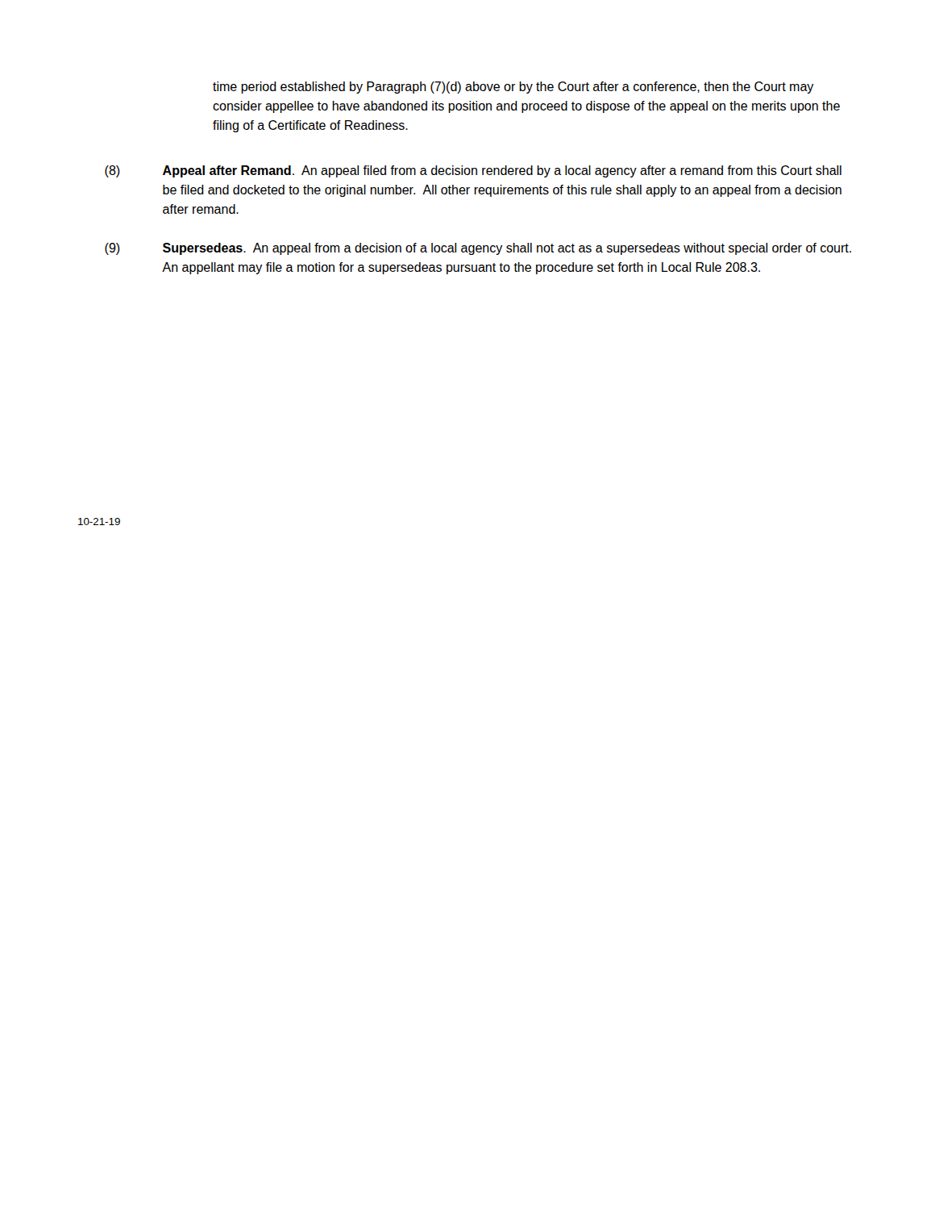time period established by Paragraph (7)(d) above or by the Court after a conference, then the Court may consider appellee to have abandoned its position and proceed to dispose of the appeal on the merits upon the filing of a Certificate of Readiness.
(8)
Appeal after Remand. An appeal filed from a decision rendered by a local agency after a remand from this Court shall be filed and docketed to the original number. All other requirements of this rule shall apply to an appeal from a decision after remand.
(9)
Supersedeas. An appeal from a decision of a local agency shall not act as a supersedeas without special order of court. An appellant may file a motion for a supersedeas pursuant to the procedure set forth in Local Rule 208.3.
10-21-19